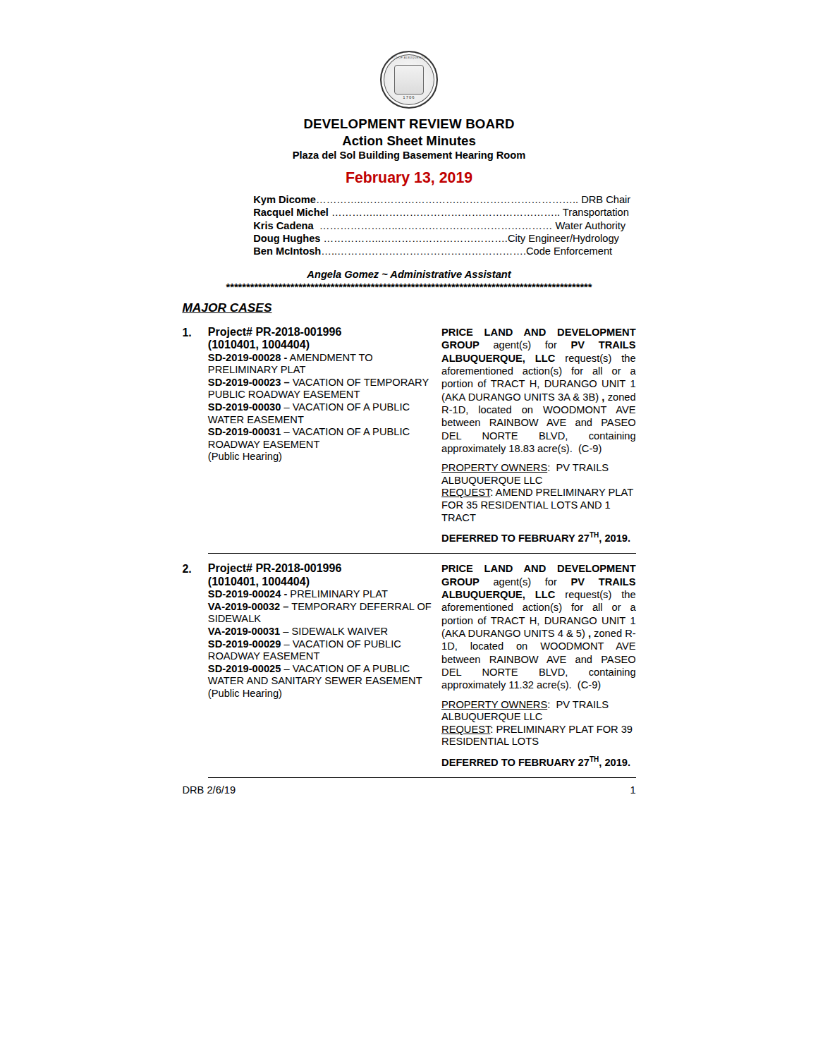DEVELOPMENT REVIEW BOARD
Action Sheet Minutes
Plaza del Sol Building Basement Hearing Room
February 13, 2019
Kym Dicome…………..……………………….…………………………….. DRB Chair
Racquel Michel …………..…………………………………………….. Transportation
Kris Cadena …………………..……………………………………… Water Authority
Doug Hughes ……………..……………………………….City Engineer/Hydrology
Ben McIntosh…..……………………………………………….Code Enforcement
Angela Gomez ~ Administrative Assistant
*******************************************************************************************
MAJOR CASES
| 1. | Project# PR-2018-001996 (1010401, 1004404) SD-2019-00028 - AMENDMENT TO PRELIMINARY PLAT SD-2019-00023 – VACATION OF TEMPORARY PUBLIC ROADWAY EASEMENT SD-2019-00030 – VACATION OF A PUBLIC WATER EASEMENT SD-2019-00031 – VACATION OF A PUBLIC ROADWAY EASEMENT (Public Hearing) | PRICE LAND AND DEVELOPMENT GROUP agent(s) for PV TRAILS ALBUQUERQUE, LLC request(s) the aforementioned action(s) for all or a portion of TRACT H, DURANGO UNIT 1 (AKA DURANGO UNITS 3A & 3B) , zoned R-1D, located on WOODMONT AVE between RAINBOW AVE and PASEO DEL NORTE BLVD, containing approximately 18.83 acre(s). (C-9) PROPERTY OWNERS : PV TRAILS ALBUQUERQUE LLC REQUEST : AMEND PRELIMINARY PLAT FOR 35 RESIDENTIAL LOTS AND 1 TRACT DEFERRED TO FEBRUARY 27 TH , 2019. |
| 2. | Project# PR-2018-001996 (1010401, 1004404) SD-2019-00024 - PRELIMINARY PLAT VA-2019-00032 – TEMPORARY DEFERRAL OF SIDEWALK VA-2019-00031 – SIDEWALK WAIVER SD-2019-00029 – VACATION OF PUBLIC ROADWAY EASEMENT SD-2019-00025 – VACATION OF A PUBLIC WATER AND SANITARY SEWER EASEMENT (Public Hearing) | PRICE LAND AND DEVELOPMENT GROUP agent(s) for PV TRAILS ALBUQUERQUE, LLC request(s) the aforementioned action(s) for all or a portion of TRACT H, DURANGO UNIT 1 (AKA DURANGO UNITS 4 & 5) , zoned R-1D, located on WOODMONT AVE between RAINBOW AVE and PASEO DEL NORTE BLVD, containing approximately 11.32 acre(s). (C-9) PROPERTY OWNERS : PV TRAILS ALBUQUERQUE LLC REQUEST : PRELIMINARY PLAT FOR 39 RESIDENTIAL LOTS DEFERRED TO FEBRUARY 27 TH , 2019. |
DRB 2/6/19
1